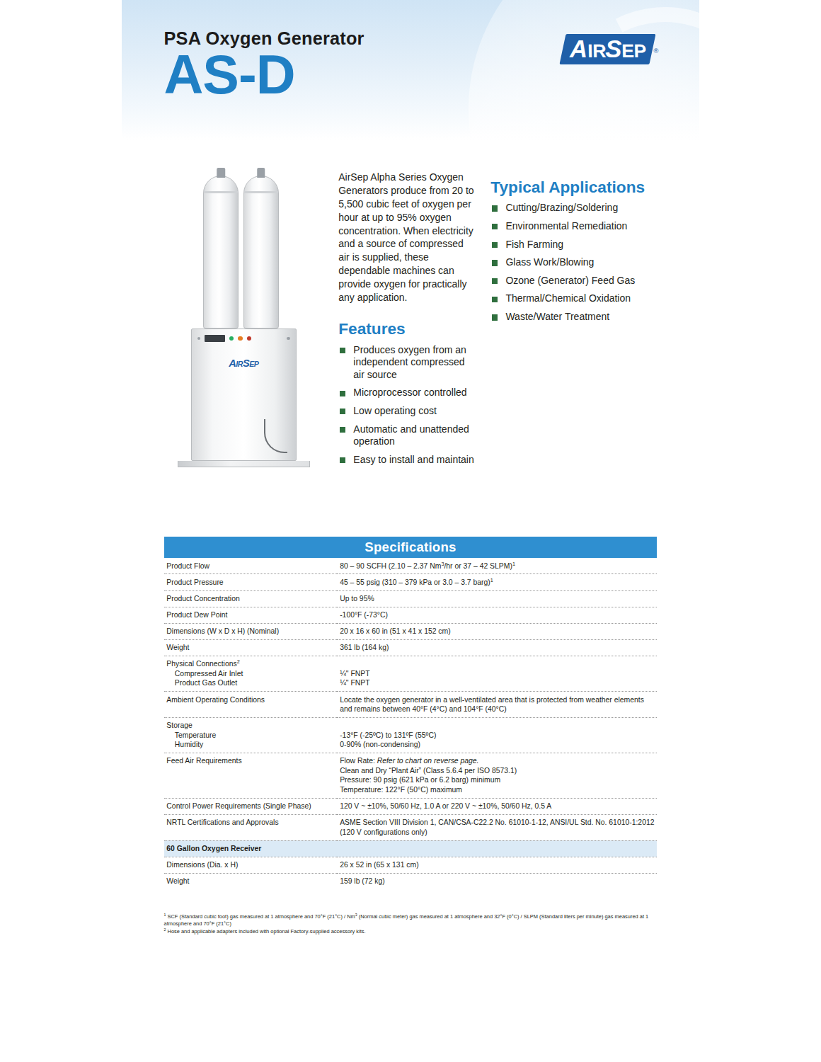PSA Oxygen Generator
AS-D
AIRSEP®
AIRSEP
AirSep Alpha Series Oxygen Generators produce from 20 to 5,500 cubic feet of oxygen per hour at up to 95% oxygen concentration. When electricity and a source of compressed air is supplied, these dependable machines can provide oxygen for practically any application.
Features
Produces oxygen from an independent compressed air source
Microprocessor controlled
Low operating cost
Automatic and unattended operation
Easy to install and maintain
Typical Applications
Cutting/Brazing/Soldering
Environmental Remediation
Fish Farming
Glass Work/Blowing
Ozone (Generator) Feed Gas
Thermal/Chemical Oxidation
Waste/Water Treatment
Specifications
| Product Flow | 80 – 90 SCFH (2.10 – 2.37 Nm 3 /hr or 37 – 42 SLPM) 1 |
| Product Pressure | 45 – 55 psig (310 – 379 kPa or 3.0 – 3.7 barg) 1 |
| Product Concentration | Up to 95% |
| Product Dew Point | -100°F (-73°C) |
| Dimensions (W x D x H) (Nominal) | 20 x 16 x 60 in (51 x 41 x 152 cm) |
| Weight | 361 lb (164 kg) |
| Physical Connections 2 Compressed Air Inlet Product Gas Outlet | ¼" FNPT ¼" FNPT |
| Ambient Operating Conditions | Locate the oxygen generator in a well-ventilated area that is protected from weather elements and remains between 40°F (4°C) and 104°F (40°C) |
| Storage Temperature Humidity | -13°F (-25ºC) to 131ºF (55ºC) 0-90% (non-condensing) |
| Feed Air Requirements | Flow Rate: Refer to chart on reverse page. Clean and Dry “Plant Air” (Class 5.6.4 per ISO 8573.1) Pressure: 90 psig (621 kPa or 6.2 barg) minimum Temperature: 122°F (50°C) maximum |
| Control Power Requirements (Single Phase) | 120 V ~ ±10%, 50/60 Hz, 1.0 A or 220 V ~ ±10%, 50/60 Hz, 0.5 A |
| NRTL Certifications and Approvals | ASME Section VIII Division 1, CAN/CSA-C22.2 No. 61010-1-12, ANSI/UL Std. No. 61010-1:2012 (120 V configurations only) |
| 60 Gallon Oxygen Receiver |
| Dimensions (Dia. x H) | 26 x 52 in (65 x 131 cm) |
| Weight | 159 lb (72 kg) |
1 SCF (Standard cubic foot) gas measured at 1 atmosphere and 70°F (21°C) / Nm3 (Normal cubic meter) gas measured at 1 atmosphere and 32°F (0°C) / SLPM (Standard liters per minute) gas measured at 1 atmosphere and 70°F (21°C)
2 Hose and applicable adapters included with optional Factory-supplied accessory kits.